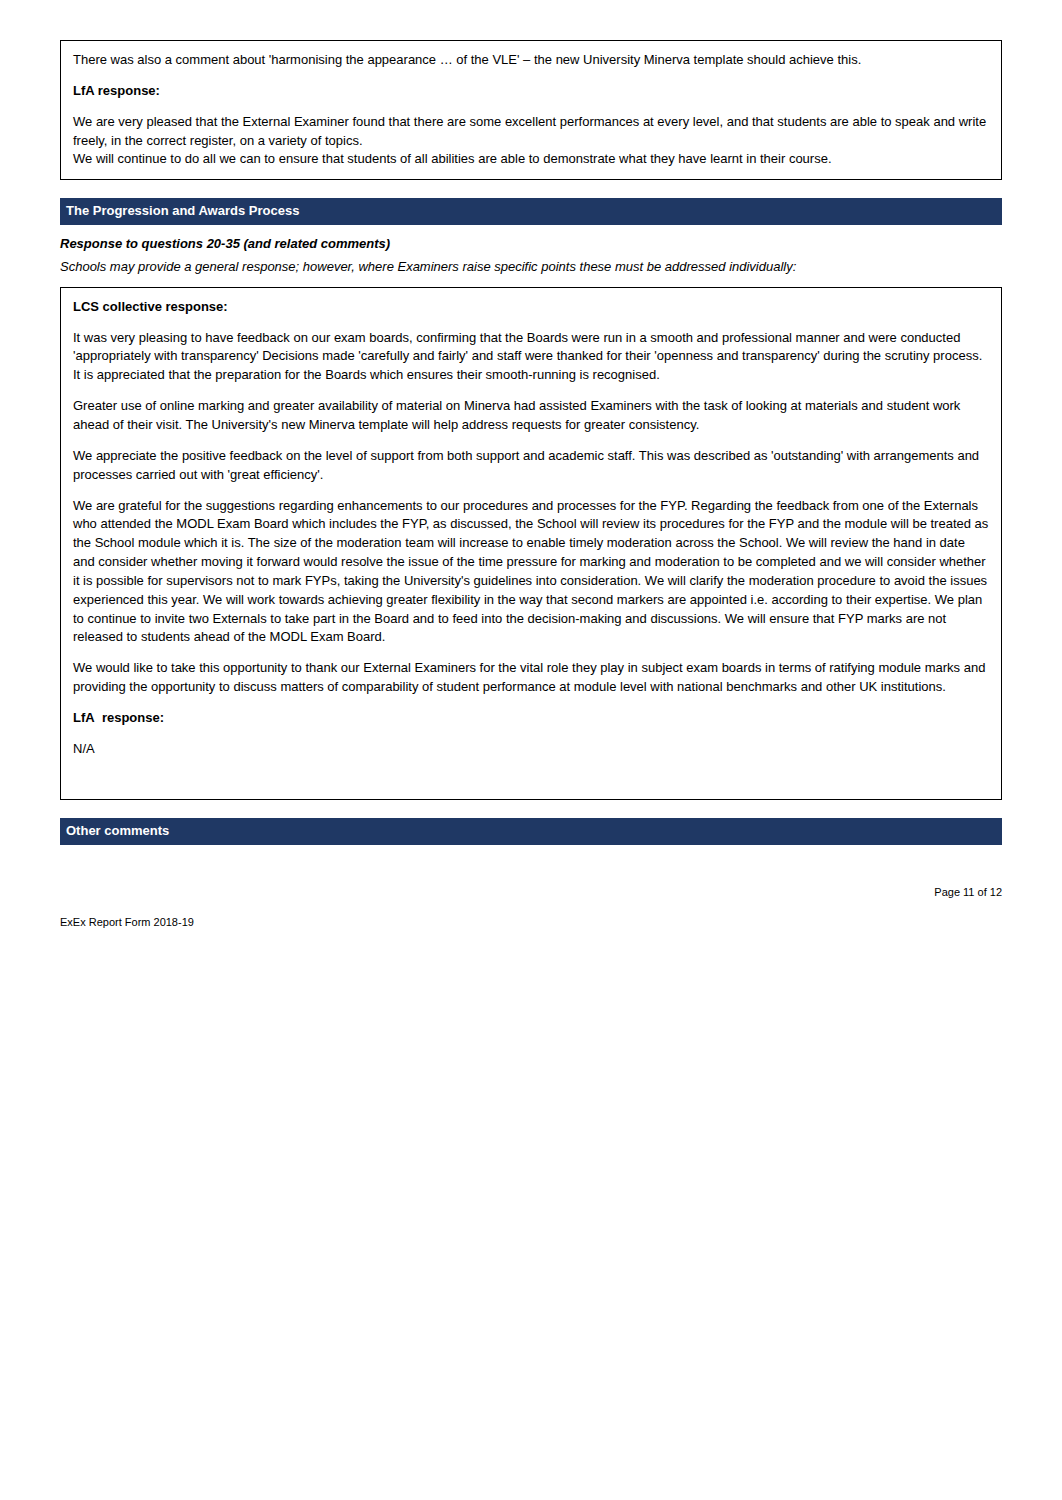There was also a comment about 'harmonising the appearance … of the VLE' – the new University Minerva template should achieve this.
LfA response:
We are very pleased that the External Examiner found that there are some excellent performances at every level, and that students are able to speak and write freely, in the correct register, on a variety of topics.
We will continue to do all we can to ensure that students of all abilities are able to demonstrate what they have learnt in their course.
The Progression and Awards Process
Response to questions 20-35 (and related comments)
Schools may provide a general response; however, where Examiners raise specific points these must be addressed individually:
LCS collective response:
It was very pleasing to have feedback on our exam boards, confirming that the Boards were run in a smooth and professional manner and were conducted 'appropriately with transparency' Decisions made 'carefully and fairly' and staff were thanked for their 'openness and transparency' during the scrutiny process. It is appreciated that the preparation for the Boards which ensures their smooth-running is recognised.
Greater use of online marking and greater availability of material on Minerva had assisted Examiners with the task of looking at materials and student work ahead of their visit. The University's new Minerva template will help address requests for greater consistency.
We appreciate the positive feedback on the level of support from both support and academic staff. This was described as 'outstanding' with arrangements and processes carried out with 'great efficiency'.
We are grateful for the suggestions regarding enhancements to our procedures and processes for the FYP. Regarding the feedback from one of the Externals who attended the MODL Exam Board which includes the FYP, as discussed, the School will review its procedures for the FYP and the module will be treated as the School module which it is. The size of the moderation team will increase to enable timely moderation across the School. We will review the hand in date and consider whether moving it forward would resolve the issue of the time pressure for marking and moderation to be completed and we will consider whether it is possible for supervisors not to mark FYPs, taking the University's guidelines into consideration. We will clarify the moderation procedure to avoid the issues experienced this year. We will work towards achieving greater flexibility in the way that second markers are appointed i.e. according to their expertise. We plan to continue to invite two Externals to take part in the Board and to feed into the decision-making and discussions. We will ensure that FYP marks are not released to students ahead of the MODL Exam Board.
We would like to take this opportunity to thank our External Examiners for the vital role they play in subject exam boards in terms of ratifying module marks and providing the opportunity to discuss matters of comparability of student performance at module level with national benchmarks and other UK institutions.
LfA response:
N/A
Other comments
Page 11 of 12
ExEx Report Form 2018-19